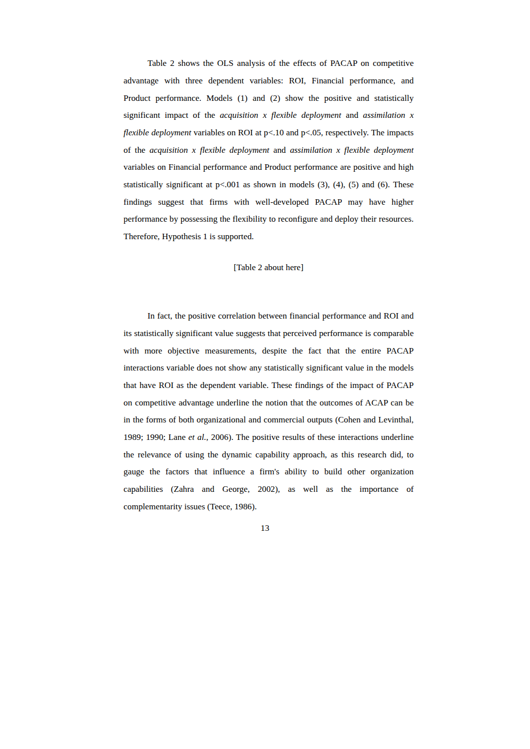Table 2 shows the OLS analysis of the effects of PACAP on competitive advantage with three dependent variables: ROI, Financial performance, and Product performance. Models (1) and (2) show the positive and statistically significant impact of the acquisition x flexible deployment and assimilation x flexible deployment variables on ROI at p<.10 and p<.05, respectively. The impacts of the acquisition x flexible deployment and assimilation x flexible deployment variables on Financial performance and Product performance are positive and high statistically significant at p<.001 as shown in models (3), (4), (5) and (6). These findings suggest that firms with well-developed PACAP may have higher performance by possessing the flexibility to reconfigure and deploy their resources. Therefore, Hypothesis 1 is supported.
[Table 2 about here]
In fact, the positive correlation between financial performance and ROI and its statistically significant value suggests that perceived performance is comparable with more objective measurements, despite the fact that the entire PACAP interactions variable does not show any statistically significant value in the models that have ROI as the dependent variable. These findings of the impact of PACAP on competitive advantage underline the notion that the outcomes of ACAP can be in the forms of both organizational and commercial outputs (Cohen and Levinthal, 1989; 1990; Lane et al., 2006). The positive results of these interactions underline the relevance of using the dynamic capability approach, as this research did, to gauge the factors that influence a firm's ability to build other organization capabilities (Zahra and George, 2002), as well as the importance of complementarity issues (Teece, 1986).
13